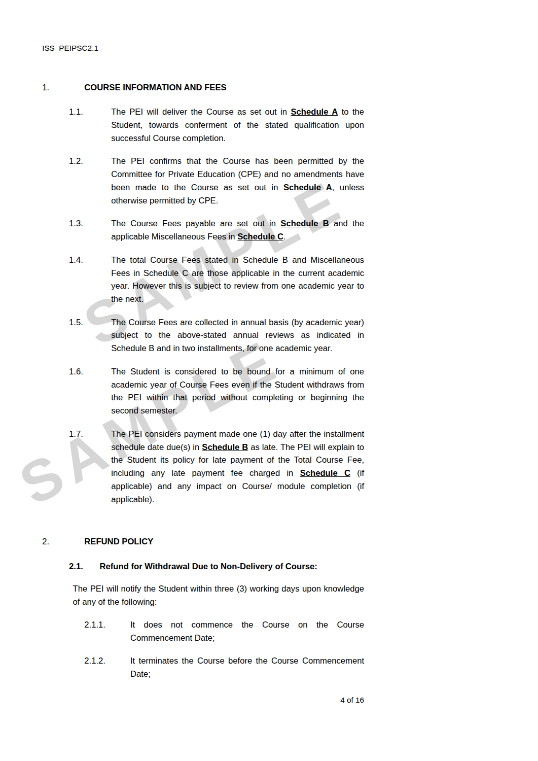SAMPLE SAMPLE
ISS_PEIPSC2.1
1.
Course Information and Fees
1.1.
The PEI will deliver the Course as set out in Schedule A to the Student, towards conferment of the stated qualification upon successful Course completion.
1.2.
The PEI confirms that the Course has been permitted by the Committee for Private Education (CPE) and no amendments have been made to the Course as set out in Schedule A, unless otherwise permitted by CPE.
1.3.
The Course Fees payable are set out in Schedule B and the applicable Miscellaneous Fees in Schedule C.
1.4.
The total Course Fees stated in Schedule B and Miscellaneous Fees in Schedule C are those applicable in the current academic year. However this is subject to review from one academic year to the next.
1.5.
The Course Fees are collected in annual basis (by academic year) subject to the above-stated annual reviews as indicated in Schedule B and in two installments, for one academic year.
1.6.
The Student is considered to be bound for a minimum of one academic year of Course Fees even if the Student withdraws from the PEI within that period without completing or beginning the second semester.
1.7.
The PEI considers payment made one (1) day after the installment schedule date due(s) in Schedule B as late. The PEI will explain to the Student its policy for late payment of the Total Course Fee, including any late payment fee charged in Schedule C (if applicable) and any impact on Course/ module completion (if applicable).
2.
Refund Policy
2.1.
Refund for Withdrawal Due to Non-Delivery of Course:
The PEI will notify the Student within three (3) working days upon knowledge of any of the following:
2.1.1.
It does not commence the Course on the Course Commencement Date;
2.1.2.
It terminates the Course before the Course Commencement Date;
4 of 16